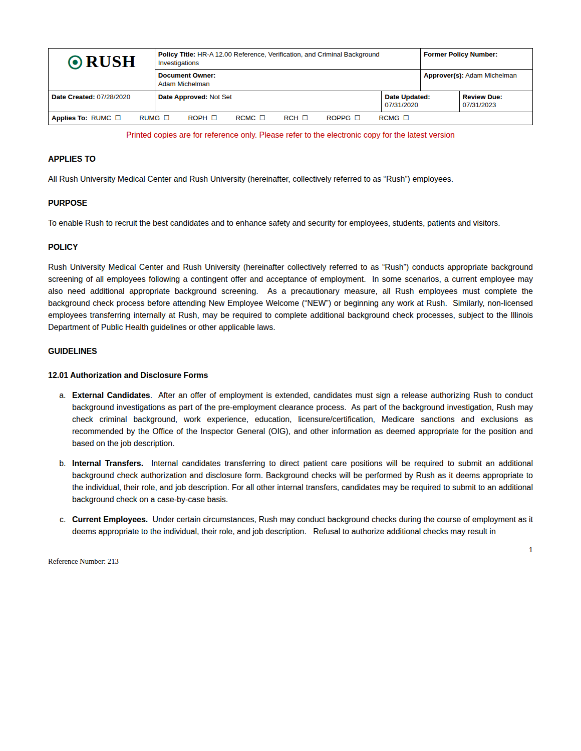| ⦿ RUSH | Policy Title: HR-A 12.00 Reference, Verification, and Criminal Background Investigations | Former Policy Number: |
| Document Owner: Adam Michelman | Approver(s): Adam Michelman |
| Date Created: 07/28/2020 | Date Approved: Not Set | Date Updated: 07/31/2020 | Review Due: 07/31/2023 |
| Applies To: RUMC ☐ RUMG ☐ ROPH ☐ RCMC ☐ RCH ☐ ROPPG ☐ RCMG ☐ |
Printed copies are for reference only. Please refer to the electronic copy for the latest version
APPLIES TO
All Rush University Medical Center and Rush University (hereinafter, collectively referred to as “Rush”) employees.
PURPOSE
To enable Rush to recruit the best candidates and to enhance safety and security for employees, students, patients and visitors.
POLICY
Rush University Medical Center and Rush University (hereinafter collectively referred to as “Rush”) conducts appropriate background screening of all employees following a contingent offer and acceptance of employment. In some scenarios, a current employee may also need additional appropriate background screening. As a precautionary measure, all Rush employees must complete the background check process before attending New Employee Welcome (“NEW”) or beginning any work at Rush. Similarly, non-licensed employees transferring internally at Rush, may be required to complete additional background check processes, subject to the Illinois Department of Public Health guidelines or other applicable laws.
GUIDELINES
12.01 Authorization and Disclosure Forms
External Candidates. After an offer of employment is extended, candidates must sign a release authorizing Rush to conduct background investigations as part of the pre-employment clearance process. As part of the background investigation, Rush may check criminal background, work experience, education, licensure/certification, Medicare sanctions and exclusions as recommended by the Office of the Inspector General (OIG), and other information as deemed appropriate for the position and based on the job description.
Internal Transfers. Internal candidates transferring to direct patient care positions will be required to submit an additional background check authorization and disclosure form. Background checks will be performed by Rush as it deems appropriate to the individual, their role, and job description. For all other internal transfers, candidates may be required to submit to an additional background check on a case-by-case basis.
Current Employees. Under certain circumstances, Rush may conduct background checks during the course of employment as it deems appropriate to the individual, their role, and job description. Refusal to authorize additional checks may result in
1 Reference Number: 213